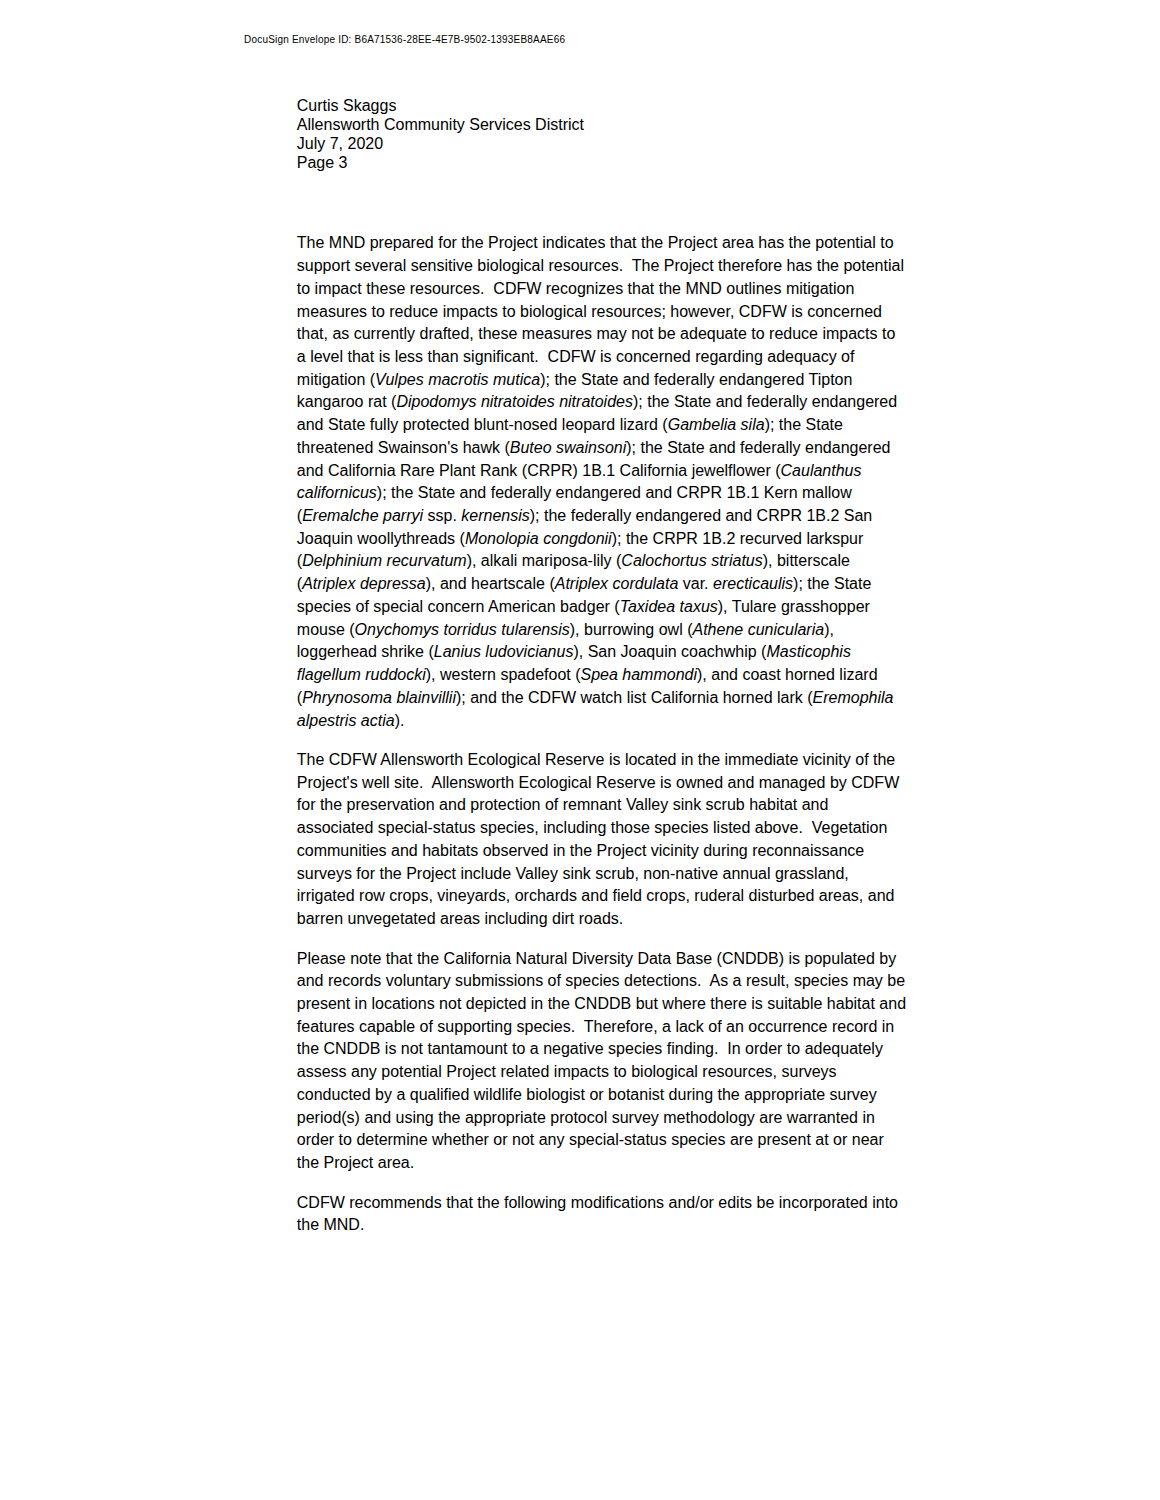DocuSign Envelope ID: B6A71536-28EE-4E7B-9502-1393EB8AAE66
Curtis Skaggs
Allensworth Community Services District
July 7, 2020
Page 3
The MND prepared for the Project indicates that the Project area has the potential to support several sensitive biological resources. The Project therefore has the potential to impact these resources. CDFW recognizes that the MND outlines mitigation measures to reduce impacts to biological resources; however, CDFW is concerned that, as currently drafted, these measures may not be adequate to reduce impacts to a level that is less than significant. CDFW is concerned regarding adequacy of mitigation (Vulpes macrotis mutica); the State and federally endangered Tipton kangaroo rat (Dipodomys nitratoides nitratoides); the State and federally endangered and State fully protected blunt-nosed leopard lizard (Gambelia sila); the State threatened Swainson's hawk (Buteo swainsoni); the State and federally endangered and California Rare Plant Rank (CRPR) 1B.1 California jewelflower (Caulanthus californicus); the State and federally endangered and CRPR 1B.1 Kern mallow (Eremalche parryi ssp. kernensis); the federally endangered and CRPR 1B.2 San Joaquin woollythreads (Monolopia congdonii); the CRPR 1B.2 recurved larkspur (Delphinium recurvatum), alkali mariposa-lily (Calochortus striatus), bitterscale (Atriplex depressa), and heartscale (Atriplex cordulata var. erecticaulis); the State species of special concern American badger (Taxidea taxus), Tulare grasshopper mouse (Onychomys torridus tularensis), burrowing owl (Athene cunicularia), loggerhead shrike (Lanius ludovicianus), San Joaquin coachwhip (Masticophis flagellum ruddocki), western spadefoot (Spea hammondi), and coast horned lizard (Phrynosoma blainvillii); and the CDFW watch list California horned lark (Eremophila alpestris actia).
The CDFW Allensworth Ecological Reserve is located in the immediate vicinity of the Project's well site. Allensworth Ecological Reserve is owned and managed by CDFW for the preservation and protection of remnant Valley sink scrub habitat and associated special-status species, including those species listed above. Vegetation communities and habitats observed in the Project vicinity during reconnaissance surveys for the Project include Valley sink scrub, non-native annual grassland, irrigated row crops, vineyards, orchards and field crops, ruderal disturbed areas, and barren unvegetated areas including dirt roads.
Please note that the California Natural Diversity Data Base (CNDDB) is populated by and records voluntary submissions of species detections. As a result, species may be present in locations not depicted in the CNDDB but where there is suitable habitat and features capable of supporting species. Therefore, a lack of an occurrence record in the CNDDB is not tantamount to a negative species finding. In order to adequately assess any potential Project related impacts to biological resources, surveys conducted by a qualified wildlife biologist or botanist during the appropriate survey period(s) and using the appropriate protocol survey methodology are warranted in order to determine whether or not any special-status species are present at or near the Project area.
CDFW recommends that the following modifications and/or edits be incorporated into the MND.